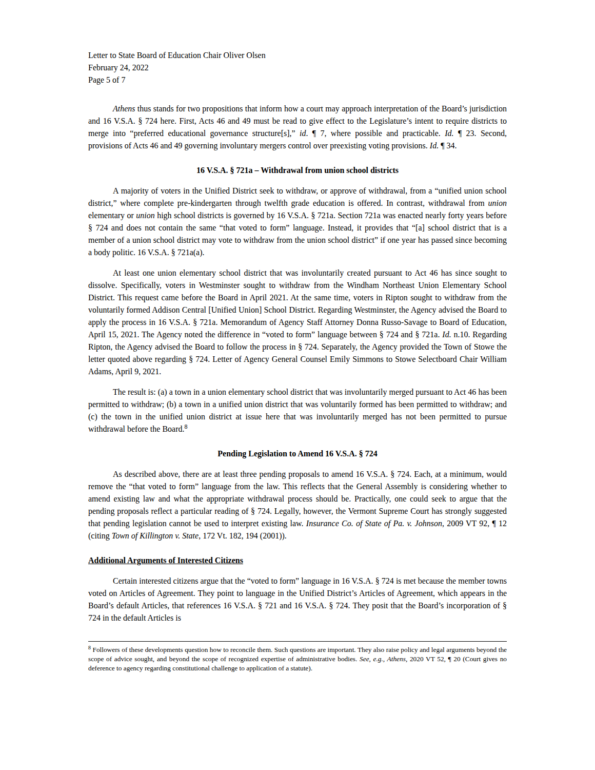Letter to State Board of Education Chair Oliver Olsen
February 24, 2022
Page 5 of 7
Athens thus stands for two propositions that inform how a court may approach interpretation of the Board’s jurisdiction and 16 V.S.A. § 724 here. First, Acts 46 and 49 must be read to give effect to the Legislature’s intent to require districts to merge into “preferred educational governance structure[s],” id. ¶ 7, where possible and practicable. Id. ¶ 23. Second, provisions of Acts 46 and 49 governing involuntary mergers control over preexisting voting provisions. Id. ¶ 34.
16 V.S.A. § 721a – Withdrawal from union school districts
A majority of voters in the Unified District seek to withdraw, or approve of withdrawal, from a “unified union school district,” where complete pre-kindergarten through twelfth grade education is offered. In contrast, withdrawal from union elementary or union high school districts is governed by 16 V.S.A. § 721a. Section 721a was enacted nearly forty years before § 724 and does not contain the same “that voted to form” language. Instead, it provides that “[a] school district that is a member of a union school district may vote to withdraw from the union school district” if one year has passed since becoming a body politic. 16 V.S.A. § 721a(a).
At least one union elementary school district that was involuntarily created pursuant to Act 46 has since sought to dissolve. Specifically, voters in Westminster sought to withdraw from the Windham Northeast Union Elementary School District. This request came before the Board in April 2021. At the same time, voters in Ripton sought to withdraw from the voluntarily formed Addison Central [Unified Union] School District. Regarding Westminster, the Agency advised the Board to apply the process in 16 V.S.A. § 721a. Memorandum of Agency Staff Attorney Donna Russo-Savage to Board of Education, April 15, 2021. The Agency noted the difference in “voted to form” language between § 724 and § 721a. Id. n.10. Regarding Ripton, the Agency advised the Board to follow the process in § 724. Separately, the Agency provided the Town of Stowe the letter quoted above regarding § 724. Letter of Agency General Counsel Emily Simmons to Stowe Selectboard Chair William Adams, April 9, 2021.
The result is: (a) a town in a union elementary school district that was involuntarily merged pursuant to Act 46 has been permitted to withdraw; (b) a town in a unified union district that was voluntarily formed has been permitted to withdraw; and (c) the town in the unified union district at issue here that was involuntarily merged has not been permitted to pursue withdrawal before the Board.8
Pending Legislation to Amend 16 V.S.A. § 724
As described above, there are at least three pending proposals to amend 16 V.S.A. § 724. Each, at a minimum, would remove the “that voted to form” language from the law. This reflects that the General Assembly is considering whether to amend existing law and what the appropriate withdrawal process should be. Practically, one could seek to argue that the pending proposals reflect a particular reading of § 724. Legally, however, the Vermont Supreme Court has strongly suggested that pending legislation cannot be used to interpret existing law. Insurance Co. of State of Pa. v. Johnson, 2009 VT 92, ¶ 12 (citing Town of Killington v. State, 172 Vt. 182, 194 (2001)).
Additional Arguments of Interested Citizens
Certain interested citizens argue that the “voted to form” language in 16 V.S.A. § 724 is met because the member towns voted on Articles of Agreement. They point to language in the Unified District’s Articles of Agreement, which appears in the Board’s default Articles, that references 16 V.S.A. § 721 and 16 V.S.A. § 724. They posit that the Board’s incorporation of § 724 in the default Articles is
8 Followers of these developments question how to reconcile them. Such questions are important. They also raise policy and legal arguments beyond the scope of advice sought, and beyond the scope of recognized expertise of administrative bodies. See, e.g., Athens, 2020 VT 52, ¶ 20 (Court gives no deference to agency regarding constitutional challenge to application of a statute).